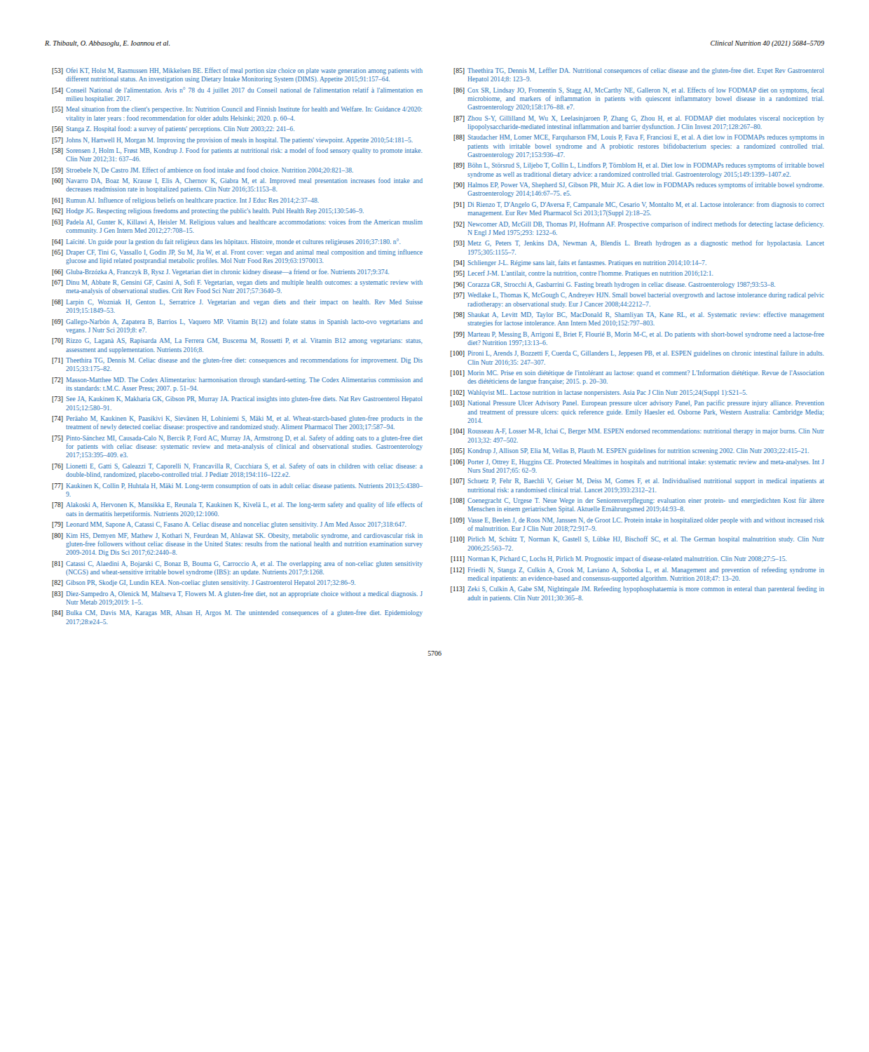R. Thibault, O. Abbasoglu, E. Ioannou et al.
Clinical Nutrition 40 (2021) 5684–5709
[53] Ofei KT, Holst M, Rasmussen HH, Mikkelsen BE. Effect of meal portion size choice on plate waste generation among patients with different nutritional status. An investigation using Dietary Intake Monitoring System (DIMS). Appetite 2015;91:157–64.
[54] Conseil National de l'alimentation. Avis n° 78 du 4 juillet 2017 du Conseil national de l'alimentation relatif à l'alimentation en milieu hospitalier. 2017.
[55] Meal situation from the client's perspective. In: Nutrition Council and Finnish Institute for health and Welfare. In: Guidance 4/2020: vitality in later years : food recommendation for older adults Helsinki; 2020. p. 60–4.
[56] Stanga Z. Hospital food: a survey of patients' perceptions. Clin Nutr 2003;22: 241–6.
[57] Johns N, Hartwell H, Morgan M. Improving the provision of meals in hospital. The patients' viewpoint. Appetite 2010;54:181–5.
[58] Sorensen J, Holm L, Frøst MB, Kondrup J. Food for patients at nutritional risk: a model of food sensory quality to promote intake. Clin Nutr 2012;31: 637–46.
[59] Stroebele N, De Castro JM. Effect of ambience on food intake and food choice. Nutrition 2004;20:821–38.
[60] Navarro DA, Boaz M, Krause I, Elis A, Chernov K, Giabra M, et al. Improved meal presentation increases food intake and decreases readmission rate in hospitalized patients. Clin Nutr 2016;35:1153–8.
[61] Rumun AJ. Influence of religious beliefs on healthcare practice. Int J Educ Res 2014;2:37–48.
[62] Hodge JG. Respecting religious freedoms and protecting the public's health. Publ Health Rep 2015;130:546–9.
[63] Padela AI, Gunter K, Killawi A, Heisler M. Religious values and healthcare accommodations: voices from the American muslim community. J Gen Intern Med 2012;27:708–15.
[64] Laïcité. Un guide pour la gestion du fait religieux dans les hôpitaux. Histoire, monde et cultures religieuses 2016;37:180. n°.
[65] Draper CF, Tini G, Vassallo I, Godin JP, Su M, Jia W, et al. Front cover: vegan and animal meal composition and timing influence glucose and lipid related postprandial metabolic profiles. Mol Nutr Food Res 2019;63:1970013.
[66] Gluba-Brzózka A, Franczyk B, Rysz J. Vegetarian diet in chronic kidney disease—a friend or foe. Nutrients 2017;9:374.
[67] Dinu M, Abbate R, Gensini GF, Casini A, Sofi F. Vegetarian, vegan diets and multiple health outcomes: a systematic review with meta-analysis of observational studies. Crit Rev Food Sci Nutr 2017;57:3640–9.
[68] Larpin C, Wozniak H, Genton L, Serratrice J. Vegetarian and vegan diets and their impact on health. Rev Med Suisse 2019;15:1849–53.
[69] Gallego-Narbón A, Zapatera B, Barrios L, Vaquero MP. Vitamin B(12) and folate status in Spanish lacto-ovo vegetarians and vegans. J Nutr Sci 2019;8: e7.
[70] Rizzo G, Laganà AS, Rapisarda AM, La Ferrera GM, Buscema M, Rossetti P, et al. Vitamin B12 among vegetarians: status, assessment and supplementation. Nutrients 2016;8.
[71] Theethira TG, Dennis M. Celiac disease and the gluten-free diet: consequences and recommendations for improvement. Dig Dis 2015;33:175–82.
[72] Masson-Matthee MD. The Codex Alimentarius: harmonisation through standard-setting. The Codex Alimentarius commission and its standards: t.M.C. Asser Press; 2007. p. 51–94.
[73] See JA, Kaukinen K, Makharia GK, Gibson PR, Murray JA. Practical insights into gluten-free diets. Nat Rev Gastroenterol Hepatol 2015;12:580–91.
[74] Peräaho M, Kaukinen K, Paasikivi K, Sievänen H, Lohiniemi S, Mäki M, et al. Wheat-starch-based gluten-free products in the treatment of newly detected coeliac disease: prospective and randomized study. Aliment Pharmacol Ther 2003;17:587–94.
[75] Pinto-Sánchez MI, Causada-Calo N, Bercik P, Ford AC, Murray JA, Armstrong D, et al. Safety of adding oats to a gluten-free diet for patients with celiac disease: systematic review and meta-analysis of clinical and observational studies. Gastroenterology 2017;153:395–409. e3.
[76] Lionetti E, Gatti S, Galeazzi T, Caporelli N, Francavilla R, Cucchiara S, et al. Safety of oats in children with celiac disease: a double-blind, randomized, placebo-controlled trial. J Pediatr 2018;194:116–122.e2.
[77] Kaukinen K, Collin P, Huhtala H, Mäki M. Long-term consumption of oats in adult celiac disease patients. Nutrients 2013;5:4380–9.
[78] Alakoski A, Hervonen K, Mansikka E, Reunala T, Kaukinen K, Kivelä L, et al. The long-term safety and quality of life effects of oats in dermatitis herpetiformis. Nutrients 2020;12:1060.
[79] Leonard MM, Sapone A, Catassi C, Fasano A. Celiac disease and nonceliac gluten sensitivity. J Am Med Assoc 2017;318:647.
[80] Kim HS, Demyen MF, Mathew J, Kothari N, Feurdean M, Ahlawat SK. Obesity, metabolic syndrome, and cardiovascular risk in gluten-free followers without celiac disease in the United States: results from the national health and nutrition examination survey 2009-2014. Dig Dis Sci 2017;62:2440–8.
[81] Catassi C, Alaedini A, Bojarski C, Bonaz B, Bouma G, Carroccio A, et al. The overlapping area of non-celiac gluten sensitivity (NCGS) and wheat-sensitive irritable bowel syndrome (IBS): an update. Nutrients 2017;9:1268.
[82] Gibson PR, Skodje GI, Lundin KEA. Non-coeliac gluten sensitivity. J Gastroenterol Hepatol 2017;32:86–9.
[83] Diez-Sampedro A, Olenick M, Maltseva T, Flowers M. A gluten-free diet, not an appropriate choice without a medical diagnosis. J Nutr Metab 2019;2019: 1–5.
[84] Bulka CM, Davis MA, Karagas MR, Ahsan H, Argos M. The unintended consequences of a gluten-free diet. Epidemiology 2017;28:e24–5.
[85] Theethira TG, Dennis M, Leffler DA. Nutritional consequences of celiac disease and the gluten-free diet. Expet Rev Gastroenterol Hepatol 2014;8: 123–9.
[86] Cox SR, Lindsay JO, Fromentin S, Stagg AJ, McCarthy NE, Galleron N, et al. Effects of low FODMAP diet on symptoms, fecal microbiome, and markers of inflammation in patients with quiescent inflammatory bowel disease in a randomized trial. Gastroenterology 2020;158:176–88. e7.
[87] Zhou S-Y, Gillilland M, Wu X, Leelasinjaroen P, Zhang G, Zhou H, et al. FODMAP diet modulates visceral nociception by lipopolysaccharide-mediated intestinal inflammation and barrier dysfunction. J Clin Invest 2017;128:267–80.
[88] Staudacher HM, Lomer MCE, Farquharson FM, Louis P, Fava F, Franciosi E, et al. A diet low in FODMAPs reduces symptoms in patients with irritable bowel syndrome and A probiotic restores bifidobacterium species: a randomized controlled trial. Gastroenterology 2017;153:936–47.
[89] Böhn L, Störsrud S, Liljebo T, Collin L, Lindfors P, Törnblom H, et al. Diet low in FODMAPs reduces symptoms of irritable bowel syndrome as well as traditional dietary advice: a randomized controlled trial. Gastroenterology 2015;149:1399–1407.e2.
[90] Halmos EP, Power VA, Shepherd SJ, Gibson PR, Muir JG. A diet low in FODMAPs reduces symptoms of irritable bowel syndrome. Gastroenterology 2014;146:67–75. e5.
[91] Di Rienzo T, D'Angelo G, D'Aversa F, Campanale MC, Cesario V, Montalto M, et al. Lactose intolerance: from diagnosis to correct management. Eur Rev Med Pharmacol Sci 2013;17(Suppl 2):18–25.
[92] Newcomer AD, McGill DB, Thomas PJ, Hofmann AF. Prospective comparison of indirect methods for detecting lactase deficiency. N Engl J Med 1975;293: 1232–6.
[93] Metz G, Peters T, Jenkins DA, Newman A, Blendis L. Breath hydrogen as a diagnostic method for hypolactasia. Lancet 1975;305:1155–7.
[94] Schlienger J-L. Régime sans lait, faits et fantasmes. Pratiques en nutrition 2014;10:14–7.
[95] Lecerf J-M. L'antilait, contre la nutrition, contre l'homme. Pratiques en nutrition 2016;12:1.
[96] Corazza GR, Strocchi A, Gasbarrini G. Fasting breath hydrogen in celiac disease. Gastroenterology 1987;93:53–8.
[97] Wedlake L, Thomas K, McGough C, Andreyev HJN. Small bowel bacterial overgrowth and lactose intolerance during radical pelvic radiotherapy: an observational study. Eur J Cancer 2008;44:2212–7.
[98] Shaukat A, Levitt MD, Taylor BC, MacDonald R, Shamliyan TA, Kane RL, et al. Systematic review: effective management strategies for lactose intolerance. Ann Intern Med 2010;152:797–803.
[99] Marteau P, Messing B, Arrigoni E, Briet F, Flourié B, Morin M-C, et al. Do patients with short-bowel syndrome need a lactose-free diet? Nutrition 1997;13:13–6.
[100] Pironi L, Arends J, Bozzetti F, Cuerda C, Gillanders L, Jeppesen PB, et al. ESPEN guidelines on chronic intestinal failure in adults. Clin Nutr 2016;35: 247–307.
[101] Morin MC. Prise en soin diététique de l'intolérant au lactose: quand et comment? L'Information diététique. Revue de l'Association des diététiciens de langue française; 2015. p. 20–30.
[102] Wahlqvist ML. Lactose nutrition in lactase nonpersisters. Asia Pac J Clin Nutr 2015;24(Suppl 1):S21–5.
[103] National Pressure Ulcer Advisory Panel. European pressure ulcer advisory Panel, Pan pacific pressure injury alliance. Prevention and treatment of pressure ulcers: quick reference guide. Emily Haesler ed. Osborne Park, Western Australia: Cambridge Media; 2014.
[104] Rousseau A-F, Losser M-R, Ichai C, Berger MM. ESPEN endorsed recommendations: nutritional therapy in major burns. Clin Nutr 2013;32: 497–502.
[105] Kondrup J, Allison SP, Elia M, Vellas B, Plauth M. ESPEN guidelines for nutrition screening 2002. Clin Nutr 2003;22:415–21.
[106] Porter J, Ottrey E, Huggins CE. Protected Mealtimes in hospitals and nutritional intake: systematic review and meta-analyses. Int J Nurs Stud 2017;65: 62–9.
[107] Schuetz P, Fehr R, Baechli V, Geiser M, Deiss M, Gomes F, et al. Individualised nutritional support in medical inpatients at nutritional risk: a randomised clinical trial. Lancet 2019;393:2312–21.
[108] Coenegracht C, Urgese T. Neue Wege in der Seniorenverpflegung: evaluation einer protein- und energiedichten Kost für ältere Menschen in einem geriatrischen Spital. Aktuelle Ernährungsmed 2019;44:93–8.
[109] Vasse E, Beelen J, de Roos NM, Janssen N, de Groot LC. Protein intake in hospitalized older people with and without increased risk of malnutrition. Eur J Clin Nutr 2018;72:917–9.
[110] Pirlich M, Schütz T, Norman K, Gastell S, Lübke HJ, Bischoff SC, et al. The German hospital malnutrition study. Clin Nutr 2006;25:563–72.
[111] Norman K, Pichard C, Lochs H, Pirlich M. Prognostic impact of disease-related malnutrition. Clin Nutr 2008;27:5–15.
[112] Friedli N, Stanga Z, Culkin A, Crook M, Laviano A, Sobotka L, et al. Management and prevention of refeeding syndrome in medical inpatients: an evidence-based and consensus-supported algorithm. Nutrition 2018;47: 13–20.
[113] Zeki S, Culkin A, Gabe SM, Nightingale JM. Refeeding hypophosphataemia is more common in enteral than parenteral feeding in adult in patients. Clin Nutr 2011;30:365–8.
5706